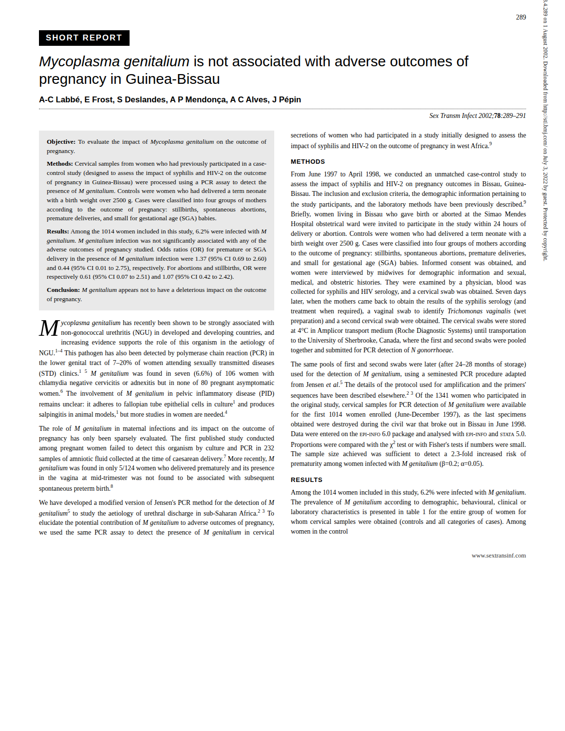Sex Transm Infect: first published as 10.1136/sti.78.4.289 on 1 August 2002. Downloaded from http://sti.bmj.com/ on July 3, 2022 by guest. Protected by copyright.
289
SHORT REPORT
Mycoplasma genitalium is not associated with adverse outcomes of pregnancy in Guinea-Bissau
A-C Labbé, E Frost, S Deslandes, A P Mendonça, A C Alves, J Pépin
Sex Transm Infect 2002;78:289–291
Objective: To evaluate the impact of Mycoplasma genitalium on the outcome of pregnancy.
Methods: Cervical samples from women who had previously participated in a case-control study (designed to assess the impact of syphilis and HIV-2 on the outcome of pregnancy in Guinea-Bissau) were processed using a PCR assay to detect the presence of M genitalium. Controls were women who had delivered a term neonate with a birth weight over 2500 g. Cases were classified into four groups of mothers according to the outcome of pregnancy: stillbirths, spontaneous abortions, premature deliveries, and small for gestational age (SGA) babies.
Results: Among the 1014 women included in this study, 6.2% were infected with M genitalium. M genitalium infection was not significantly associated with any of the adverse outcomes of pregnancy studied. Odds ratios (OR) for premature or SGA delivery in the presence of M genitalium infection were 1.37 (95% CI 0.69 to 2.60) and 0.44 (95% CI 0.01 to 2.75), respectively. For abortions and stillbirths, OR were respectively 0.61 (95% CI 0.07 to 2.51) and 1.07 (95% CI 0.42 to 2.42).
Conclusion: M genitalium appears not to have a deleterious impact on the outcome of pregnancy.
Mycoplasma genitalium has recently been shown to be strongly associated with non-gonococcal urethritis (NGU) in developed and developing countries, and increasing evidence supports the role of this organism in the aetiology of NGU.1–4 This pathogen has also been detected by polymerase chain reaction (PCR) in the lower genital tract of 7–20% of women attending sexually transmitted diseases (STD) clinics.1 5 M genitalium was found in seven (6.6%) of 106 women with chlamydia negative cervicitis or adnexitis but in none of 80 pregnant asymptomatic women.6 The involvement of M genitalium in pelvic inflammatory disease (PID) remains unclear: it adheres to fallopian tube epithelial cells in culture1 and produces salpingitis in animal models,1 but more studies in women are needed.4
The role of M genitalium in maternal infections and its impact on the outcome of pregnancy has only been sparsely evaluated. The first published study conducted among pregnant women failed to detect this organism by culture and PCR in 232 samples of amniotic fluid collected at the time of caesarean delivery.7 More recently, M genitalium was found in only 5/124 women who delivered prematurely and its presence in the vagina at mid-trimester was not found to be associated with subsequent spontaneous preterm birth.8
We have developed a modified version of Jensen's PCR method for the detection of M genitalium5 to study the aetiology of urethral discharge in sub-Saharan Africa.2 3 To elucidate the potential contribution of M genitalium to adverse outcomes of pregnancy, we used the same PCR assay to detect the presence of M genitalium in cervical secretions of women who had participated in a study initially designed to assess the impact of syphilis and HIV-2 on the outcome of pregnancy in west Africa.9
Methods
From June 1997 to April 1998, we conducted an unmatched case-control study to assess the impact of syphilis and HIV-2 on pregnancy outcomes in Bissau, Guinea-Bissau. The inclusion and exclusion criteria, the demographic information pertaining to the study participants, and the laboratory methods have been previously described.9 Briefly, women living in Bissau who gave birth or aborted at the Simao Mendes Hospital obstetrical ward were invited to participate in the study within 24 hours of delivery or abortion. Controls were women who had delivered a term neonate with a birth weight over 2500 g. Cases were classified into four groups of mothers according to the outcome of pregnancy: stillbirths, spontaneous abortions, premature deliveries, and small for gestational age (SGA) babies. Informed consent was obtained, and women were interviewed by midwives for demographic information and sexual, medical, and obstetric histories. They were examined by a physician, blood was collected for syphilis and HIV serology, and a cervical swab was obtained. Seven days later, when the mothers came back to obtain the results of the syphilis serology (and treatment when required), a vaginal swab to identify Trichomonas vaginalis (wet preparation) and a second cervical swab were obtained. The cervical swabs were stored at 4°C in Amplicor transport medium (Roche Diagnostic Systems) until transportation to the University of Sherbrooke, Canada, where the first and second swabs were pooled together and submitted for PCR detection of N gonorrhoeae.
The same pools of first and second swabs were later (after 24–28 months of storage) used for the detection of M genitalium, using a seminested PCR procedure adapted from Jensen et al.5 The details of the protocol used for amplification and the primers' sequences have been described elsewhere.2 3 Of the 1341 women who participated in the original study, cervical samples for PCR detection of M genitalium were available for the first 1014 women enrolled (June-December 1997), as the last specimens obtained were destroyed during the civil war that broke out in Bissau in June 1998. Data were entered on the epi-info 6.0 package and analysed with epi-info and stata 5.0. Proportions were compared with the χ2 test or with Fisher's tests if numbers were small. The sample size achieved was sufficient to detect a 2.3-fold increased risk of prematurity among women infected with M genitalium (β=0.2; α=0.05).
Results
Among the 1014 women included in this study, 6.2% were infected with M genitalium. The prevalence of M genitalium according to demographic, behavioural, clinical or laboratory characteristics is presented in table 1 for the entire group of women for whom cervical samples were obtained (controls and all categories of cases). Among women in the control
www.sextransinf.com